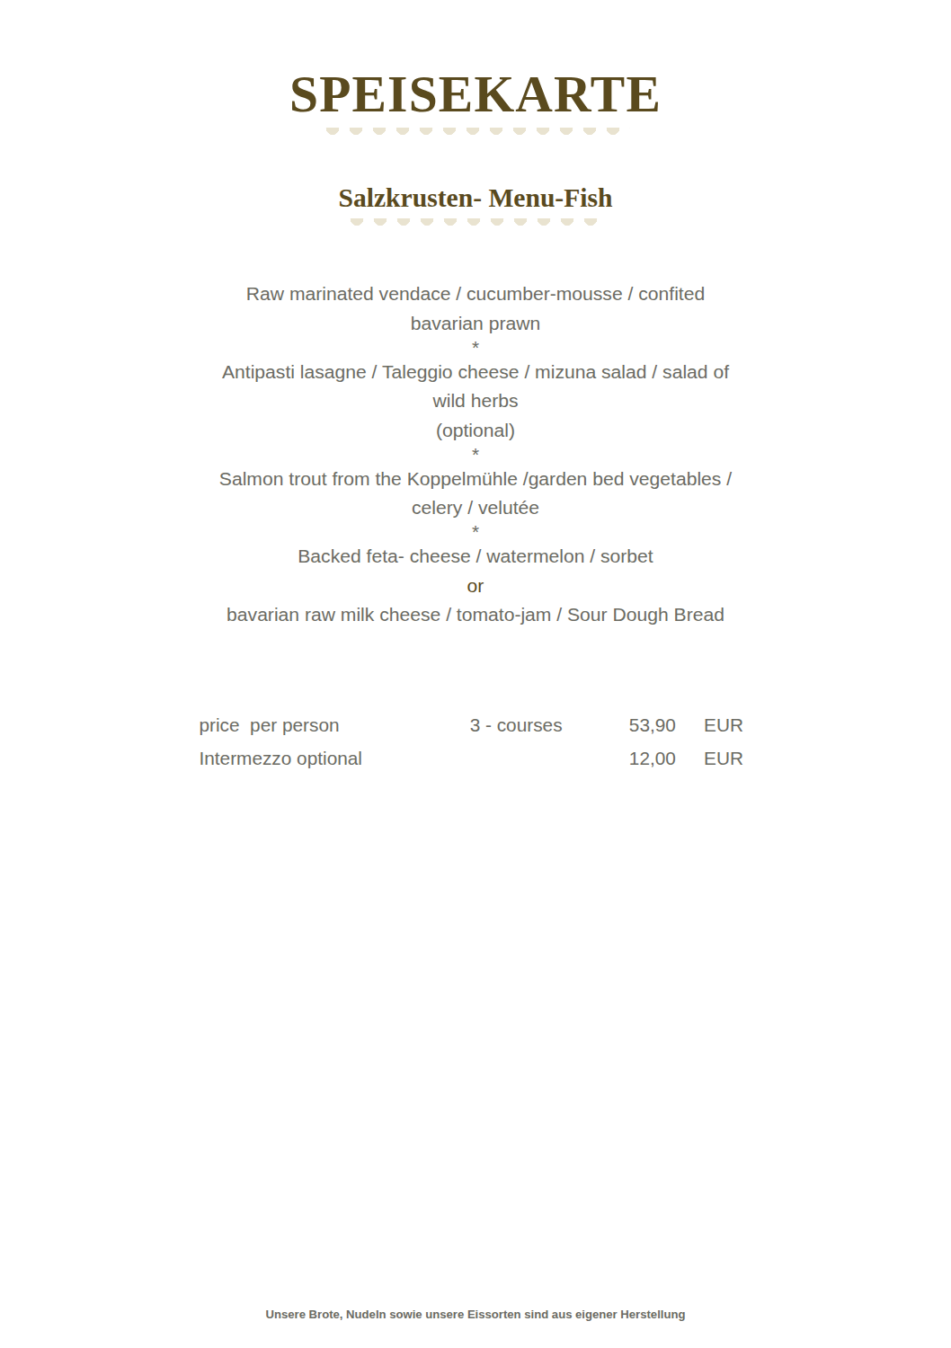SPEISEKARTE
Salzkrusten- Menu-Fish
Raw marinated vendace / cucumber-mousse / confited bavarian prawn
*
Antipasti lasagne / Taleggio cheese / mizuna salad / salad of wild herbs
(optional)
*
Salmon trout from the Koppelmühle /garden bed vegetables / celery / velutée
*
Backed feta- cheese / watermelon / sorbet
or bavarian raw milk cheese / tomato-jam / Sour Dough Bread
| price per person | 3 - courses | 53,90 | EUR |
| Intermezzo optional | | 12,00 | EUR |
Unsere Brote, Nudeln sowie unsere Eissorten sind aus eigener Herstellung